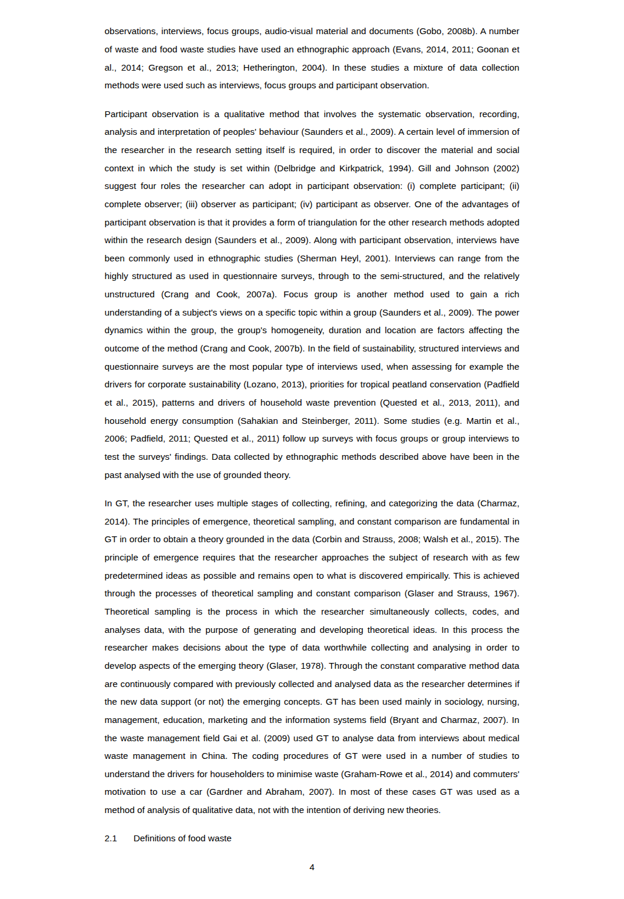observations, interviews, focus groups, audio-visual material and documents (Gobo, 2008b). A number of waste and food waste studies have used an ethnographic approach (Evans, 2014, 2011; Goonan et al., 2014; Gregson et al., 2013; Hetherington, 2004). In these studies a mixture of data collection methods were used such as interviews, focus groups and participant observation.
Participant observation is a qualitative method that involves the systematic observation, recording, analysis and interpretation of peoples' behaviour (Saunders et al., 2009). A certain level of immersion of the researcher in the research setting itself is required, in order to discover the material and social context in which the study is set within (Delbridge and Kirkpatrick, 1994). Gill and Johnson (2002) suggest four roles the researcher can adopt in participant observation: (i) complete participant; (ii) complete observer; (iii) observer as participant; (iv) participant as observer. One of the advantages of participant observation is that it provides a form of triangulation for the other research methods adopted within the research design (Saunders et al., 2009). Along with participant observation, interviews have been commonly used in ethnographic studies (Sherman Heyl, 2001). Interviews can range from the highly structured as used in questionnaire surveys, through to the semi-structured, and the relatively unstructured (Crang and Cook, 2007a). Focus group is another method used to gain a rich understanding of a subject's views on a specific topic within a group (Saunders et al., 2009). The power dynamics within the group, the group's homogeneity, duration and location are factors affecting the outcome of the method (Crang and Cook, 2007b). In the field of sustainability, structured interviews and questionnaire surveys are the most popular type of interviews used, when assessing for example the drivers for corporate sustainability (Lozano, 2013), priorities for tropical peatland conservation (Padfield et al., 2015), patterns and drivers of household waste prevention (Quested et al., 2013, 2011), and household energy consumption (Sahakian and Steinberger, 2011). Some studies (e.g. Martin et al., 2006; Padfield, 2011; Quested et al., 2011) follow up surveys with focus groups or group interviews to test the surveys' findings. Data collected by ethnographic methods described above have been in the past analysed with the use of grounded theory.
In GT, the researcher uses multiple stages of collecting, refining, and categorizing the data (Charmaz, 2014). The principles of emergence, theoretical sampling, and constant comparison are fundamental in GT in order to obtain a theory grounded in the data (Corbin and Strauss, 2008; Walsh et al., 2015). The principle of emergence requires that the researcher approaches the subject of research with as few predetermined ideas as possible and remains open to what is discovered empirically. This is achieved through the processes of theoretical sampling and constant comparison (Glaser and Strauss, 1967). Theoretical sampling is the process in which the researcher simultaneously collects, codes, and analyses data, with the purpose of generating and developing theoretical ideas. In this process the researcher makes decisions about the type of data worthwhile collecting and analysing in order to develop aspects of the emerging theory (Glaser, 1978). Through the constant comparative method data are continuously compared with previously collected and analysed data as the researcher determines if the new data support (or not) the emerging concepts. GT has been used mainly in sociology, nursing, management, education, marketing and the information systems field (Bryant and Charmaz, 2007). In the waste management field Gai et al. (2009) used GT to analyse data from interviews about medical waste management in China. The coding procedures of GT were used in a number of studies to understand the drivers for householders to minimise waste (Graham-Rowe et al., 2014) and commuters' motivation to use a car (Gardner and Abraham, 2007). In most of these cases GT was used as a method of analysis of qualitative data, not with the intention of deriving new theories.
2.1 Definitions of food waste
4